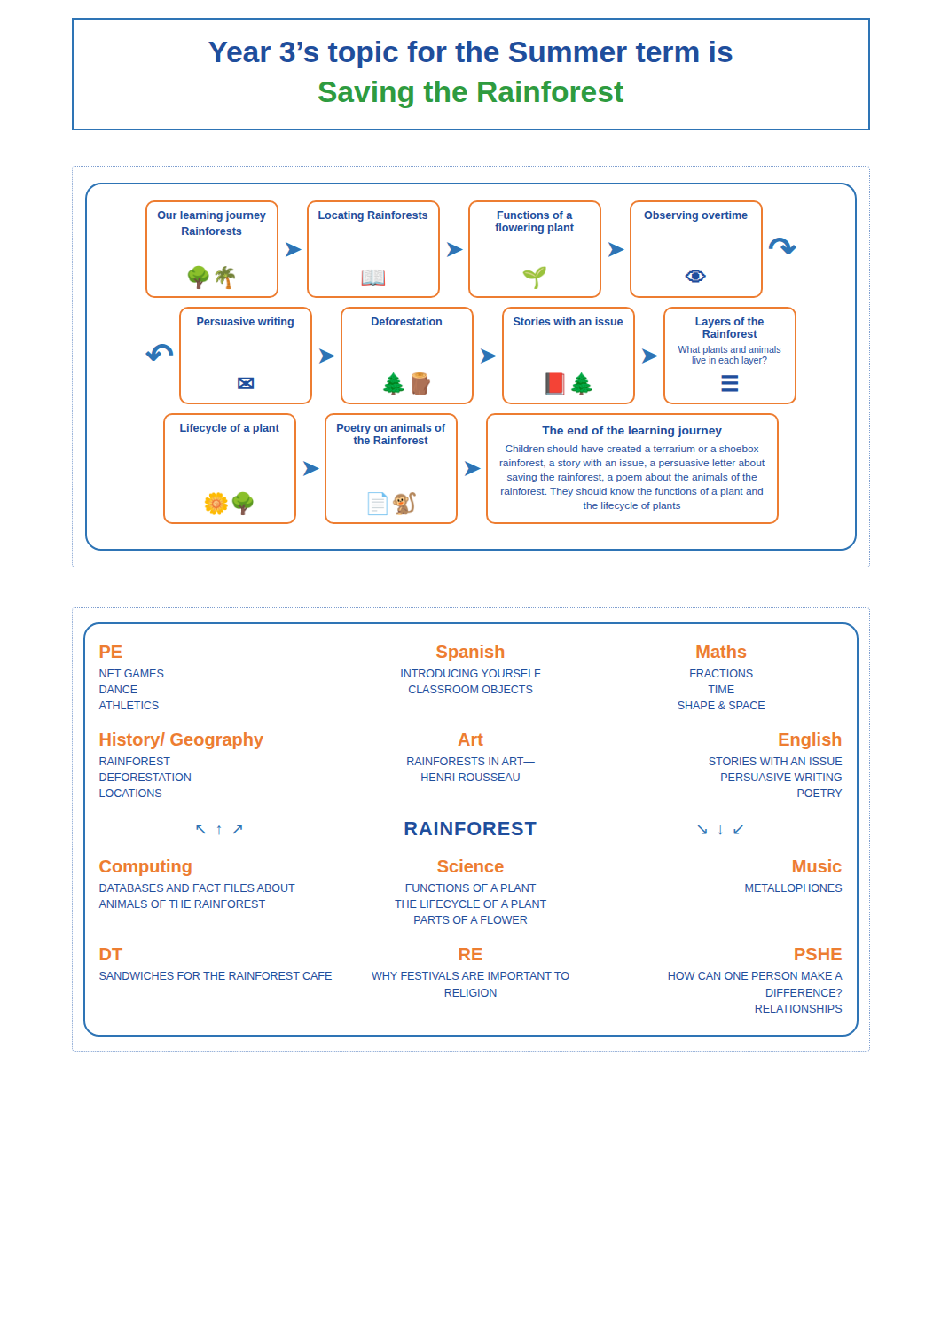Year 3’s topic for the Summer term is
Saving the Rainforest
Our learning journey Rainforests 🌳🌴
➤
Locating Rainforests 📖
➤
Functions of a flowering plant 🌱
➤
Observing overtime 👁
↷
Layers of the Rainforest What plants and animals live in each layer? ☰
➤
Stories with an issue 📕🌲
➤
Deforestation 🌲🪵
➤
Persuasive writing ✉
↶
Lifecycle of a plant 🌼🌳
➤
Poetry on animals of the Rainforest 📄🐒
➤
The end of the learning journey
Children should have created a terrarium or a shoebox rainforest, a story with an issue, a persuasive letter about saving the rainforest, a poem about the animals of the rainforest. They should know the functions of a plant and the lifecycle of plants
PE
Net games
Dance
Athletics
Spanish
Introducing yourself
Classroom objects
Maths
Fractions
Time
Shape & space
History/ Geography
Rainforest
Deforestation
Locations
Art
Rainforests in art—
Henri Rousseau
English
Stories with an issue
Persuasive writing
Poetry
↖ ↑ ↗
RAINFOREST
↘ ↓ ↙
Computing
Databases and fact files about animals of the rainforest
Science
Functions of a plant
The lifecycle of a plant
Parts of a flower
Music
Metallophones
DT
Sandwiches for the rainforest cafe
RE
Why festivals are important to religion
PSHE
How can one person make a difference?
Relationships